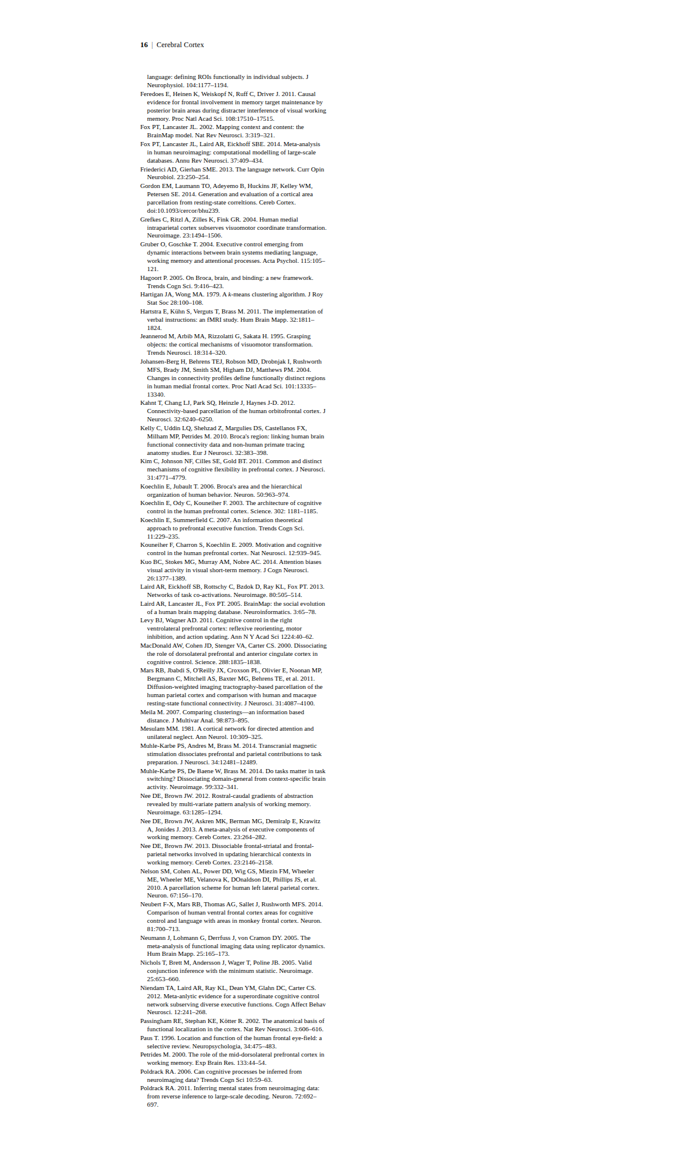16|Cerebral Cortex
language: defining ROIs functionally in individual subjects. J Neurophysiol. 104:1177–1194.
Feredoes E, Heinen K, Weiskopf N, Ruff C, Driver J. 2011. Causal evidence for frontal involvement in memory target maintenance by posterior brain areas during distracter interference of visual working memory. Proc Natl Acad Sci. 108:17510–17515.
Fox PT, Lancaster JL. 2002. Mapping context and content: the BrainMap model. Nat Rev Neurosci. 3:319–321.
Fox PT, Lancaster JL, Laird AR, Eickhoff SBE. 2014. Meta-analysis in human neuroimaging: computational modelling of large-scale databases. Annu Rev Neurosci. 37:409–434.
Friederici AD, Gierhan SME. 2013. The language network. Curr Opin Neurobiol. 23:250–254.
Gordon EM, Laumann TO, Adeyemo B, Huckins JF, Kelley WM, Petersen SE. 2014. Generation and evaluation of a cortical area parcellation from resting-state correltions. Cereb Cortex. doi:10.1093/cercor/bhu239.
Grefkes C, Ritzl A, Zilles K, Fink GR. 2004. Human medial intraparietal cortex subserves visuomotor coordinate transformation. Neuroimage. 23:1494–1506.
Gruber O, Goschke T. 2004. Executive control emerging from dynamic interactions between brain systems mediating language, working memory and attentional processes. Acta Psychol. 115:105–121.
Hagoort P. 2005. On Broca, brain, and binding: a new framework. Trends Cogn Sci. 9:416–423.
Hartigan JA, Wong MA. 1979. A k-means clustering algorithm. J Roy Stat Soc 28:100–108.
Hartstra E, Kühn S, Verguts T, Brass M. 2011. The implementation of verbal instructions: an fMRI study. Hum Brain Mapp. 32:1811–1824.
Jeannerod M, Arbib MA, Rizzolatti G, Sakata H. 1995. Grasping objects: the cortical mechanisms of visuomotor transformation. Trends Neurosci. 18:314–320.
Johansen-Berg H, Behrens TEJ, Robson MD, Drobnjak I, Rushworth MFS, Brady JM, Smith SM, Higham DJ, Matthews PM. 2004. Changes in connectivity profiles define functionally distinct regions in human medial frontal cortex. Proc Natl Acad Sci. 101:13335–13340.
Kahnt T, Chang LJ, Park SQ, Heinzle J, Haynes J-D. 2012. Connectivity-based parcellation of the human orbitofrontal cortex. J Neurosci. 32:6240–6250.
Kelly C, Uddin LQ, Shehzad Z, Margulies DS, Castellanos FX, Milham MP, Petrides M. 2010. Broca's region: linking human brain functional connectivity data and non-human primate tracing anatomy studies. Eur J Neurosci. 32:383–398.
Kim C, Johnson NF, Cilles SE, Gold BT. 2011. Common and distinct mechanisms of cognitive flexibility in prefrontal cortex. J Neurosci. 31:4771–4779.
Koechlin E, Jubault T. 2006. Broca's area and the hierarchical organization of human behavior. Neuron. 50:963–974.
Koechlin E, Ody C, Kouneiher F. 2003. The architecture of cognitive control in the human prefrontal cortex. Science. 302: 1181–1185.
Koechlin E, Summerfield C. 2007. An information theoretical approach to prefrontal executive function. Trends Cogn Sci. 11:229–235.
Kouneiher F, Charron S, Koechlin E. 2009. Motivation and cognitive control in the human prefrontal cortex. Nat Neurosci. 12:939–945.
Kuo BC, Stokes MG, Murray AM, Nobre AC. 2014. Attention biases visual activity in visual short-term memory. J Cogn Neurosci. 26:1377–1389.
Laird AR, Eickhoff SB, Rottschy C, Bzdok D, Ray KL, Fox PT. 2013. Networks of task co-activations. Neuroimage. 80:505–514.
Laird AR, Lancaster JL, Fox PT. 2005. BrainMap: the social evolution of a human brain mapping database. Neuroinformatics. 3:65–78.
Levy BJ, Wagner AD. 2011. Cognitive control in the right ventrolateral prefrontal cortex: reflexive reorienting, motor inhibition, and action updating. Ann N Y Acad Sci 1224:40–62.
MacDonald AW, Cohen JD, Stenger VA, Carter CS. 2000. Dissociating the role of dorsolateral prefrontal and anterior cingulate cortex in cognitive control. Science. 288:1835–1838.
Mars RB, Jbabdi S, O'Reilly JX, Croxson PL, Olivier E, Noonan MP, Bergmann C, Mitchell AS, Baxter MG, Behrens TE, et al. 2011. Diffusion-weighted imaging tractography-based parcellation of the human parietal cortex and comparison with human and macaque resting-state functional connectivity. J Neurosci. 31:4087–4100.
Meila M. 2007. Comparing clusterings—an information based distance. J Multivar Anal. 98:873–895.
Mesulam MM. 1981. A cortical network for directed attention and unilateral neglect. Ann Neurol. 10:309–325.
Muhle-Karbe PS, Andres M, Brass M. 2014. Transcranial magnetic stimulation dissociates prefrontal and parietal contributions to task preparation. J Neurosci. 34:12481–12489.
Muhle-Karbe PS, De Baene W, Brass M. 2014. Do tasks matter in task switching? Dissociating domain-general from context-specific brain activity. Neuroimage. 99:332–341.
Nee DE, Brown JW. 2012. Rostral-caudal gradients of abstraction revealed by multi-variate pattern analysis of working memory. Neuroimage. 63:1285–1294.
Nee DE, Brown JW, Askren MK, Berman MG, Demiralp E, Krawitz A, Jonides J. 2013. A meta-analysis of executive components of working memory. Cereb Cortex. 23:264–282.
Nee DE, Brown JW. 2013. Dissociable frontal-striatal and frontal-parietal networks involved in updating hierarchical contexts in working memory. Cereb Cortex. 23:2146–2158.
Nelson SM, Cohen AL, Power DD, Wig GS, Miezin FM, Wheeler ME, Wheeler ME, Velanova K, DOnaldson DI, Phillips JS, et al. 2010. A parcellation scheme for human left lateral parietal cortex. Neuron. 67:156–170.
Neubert F-X, Mars RB, Thomas AG, Sallet J, Rushworth MFS. 2014. Comparison of human ventral frontal cortex areas for cognitive control and language with areas in monkey frontal cortex. Neuron. 81:700–713.
Neumann J, Lohmann G, Derrfuss J, von Cramon DY. 2005. The meta-analysis of functional imaging data using replicator dynamics. Hum Brain Mapp. 25:165–173.
Nichols T, Brett M, Andersson J, Wager T, Poline JB. 2005. Valid conjunction inference with the minimum statistic. Neuroimage. 25:653–660.
Niendam TA, Laird AR, Ray KL, Dean YM, Glahn DC, Carter CS. 2012. Meta-anlytic evidence for a superordinate cognitive control network subserving diverse executive functions. Cogn Affect Behav Neurosci. 12:241–268.
Passingham RE, Stephan KE, Kötter R. 2002. The anatomical basis of functional localization in the cortex. Nat Rev Neurosci. 3:606–616.
Paus T. 1996. Location and function of the human frontal eye-field: a selective review. Neuropsychologia, 34:475–483.
Petrides M. 2000. The role of the mid-dorsolateral prefrontal cortex in working memory. Exp Brain Res. 133:44–54.
Poldrack RA. 2006. Can cognitive processes be inferred from neuroimaging data? Trends Cogn Sci 10:59–63.
Poldrack RA. 2011. Inferring mental states from neuroimaging data: from reverse inference to large-scale decoding. Neuron. 72:692–697.